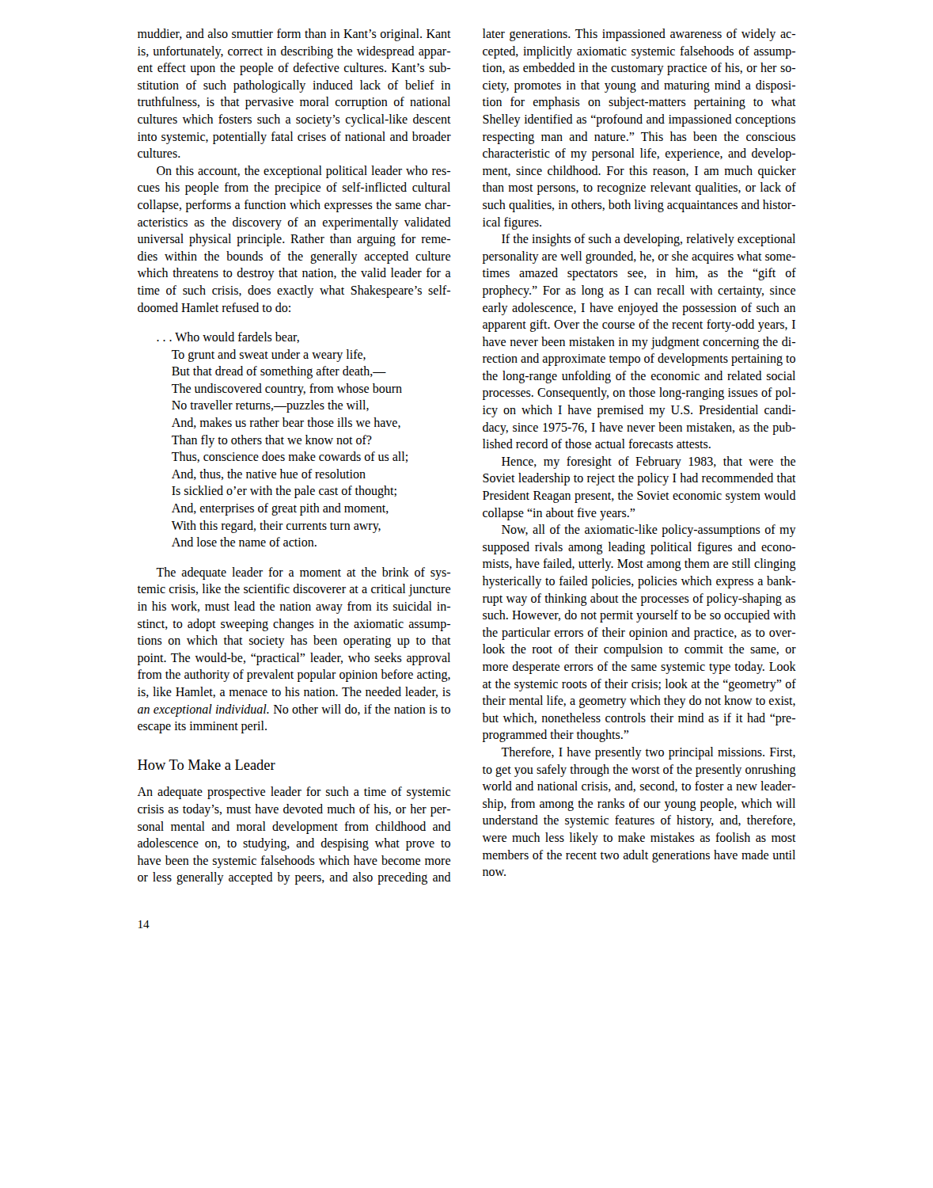muddier, and also smuttier form than in Kant’s original. Kant is, unfortunately, correct in describing the widespread apparent effect upon the people of defective cultures. Kant’s substitution of such pathologically induced lack of belief in truthfulness, is that pervasive moral corruption of national cultures which fosters such a society’s cyclical-like descent into systemic, potentially fatal crises of national and broader cultures.
On this account, the exceptional political leader who rescues his people from the precipice of self-inflicted cultural collapse, performs a function which expresses the same characteristics as the discovery of an experimentally validated universal physical principle. Rather than arguing for remedies within the bounds of the generally accepted culture which threatens to destroy that nation, the valid leader for a time of such crisis, does exactly what Shakespeare’s self-doomed Hamlet refused to do:
. . . Who would fardels bear,
To grunt and sweat under a weary life,
But that dread of something after death,—
The undiscovered country, from whose bourn
No traveller returns,—puzzles the will,
And, makes us rather bear those ills we have,
Than fly to others that we know not of?
Thus, conscience does make cowards of us all;
And, thus, the native hue of resolution
Is sicklied o’er with the pale cast of thought;
And, enterprises of great pith and moment,
With this regard, their currents turn awry,
And lose the name of action.
The adequate leader for a moment at the brink of systemic crisis, like the scientific discoverer at a critical juncture in his work, must lead the nation away from its suicidal instinct, to adopt sweeping changes in the axiomatic assumptions on which that society has been operating up to that point. The would-be, “practical” leader, who seeks approval from the authority of prevalent popular opinion before acting, is, like Hamlet, a menace to his nation. The needed leader, is an exceptional individual. No other will do, if the nation is to escape its imminent peril.
How To Make a Leader
An adequate prospective leader for such a time of systemic crisis as today’s, must have devoted much of his, or her personal mental and moral development from childhood and adolescence on, to studying, and despising what prove to have been the systemic falsehoods which have become more or less generally accepted by peers, and also preceding and later generations. This impassioned awareness of widely accepted, implicitly axiomatic systemic falsehoods of assumption, as embedded in the customary practice of his, or her society, promotes in that young and maturing mind a disposition for emphasis on subject-matters pertaining to what Shelley identified as “profound and impassioned conceptions respecting man and nature.” This has been the conscious characteristic of my personal life, experience, and development, since childhood. For this reason, I am much quicker than most persons, to recognize relevant qualities, or lack of such qualities, in others, both living acquaintances and historical figures.
If the insights of such a developing, relatively exceptional personality are well grounded, he, or she acquires what sometimes amazed spectators see, in him, as the “gift of prophecy.” For as long as I can recall with certainty, since early adolescence, I have enjoyed the possession of such an apparent gift. Over the course of the recent forty-odd years, I have never been mistaken in my judgment concerning the direction and approximate tempo of developments pertaining to the long-range unfolding of the economic and related social processes. Consequently, on those long-ranging issues of policy on which I have premised my U.S. Presidential candidacy, since 1975-76, I have never been mistaken, as the published record of those actual forecasts attests.
Hence, my foresight of February 1983, that were the Soviet leadership to reject the policy I had recommended that President Reagan present, the Soviet economic system would collapse “in about five years.”
Now, all of the axiomatic-like policy-assumptions of my supposed rivals among leading political figures and economists, have failed, utterly. Most among them are still clinging hysterically to failed policies, policies which express a bankrupt way of thinking about the processes of policy-shaping as such. However, do not permit yourself to be so occupied with the particular errors of their opinion and practice, as to overlook the root of their compulsion to commit the same, or more desperate errors of the same systemic type today. Look at the systemic roots of their crisis; look at the “geometry” of their mental life, a geometry which they do not know to exist, but which, nonetheless controls their mind as if it had “preprogrammed their thoughts.”
Therefore, I have presently two principal missions. First, to get you safely through the worst of the presently onrushing world and national crisis, and, second, to foster a new leadership, from among the ranks of our young people, which will understand the systemic features of history, and, therefore, were much less likely to make mistakes as foolish as most members of the recent two adult generations have made until now.
14